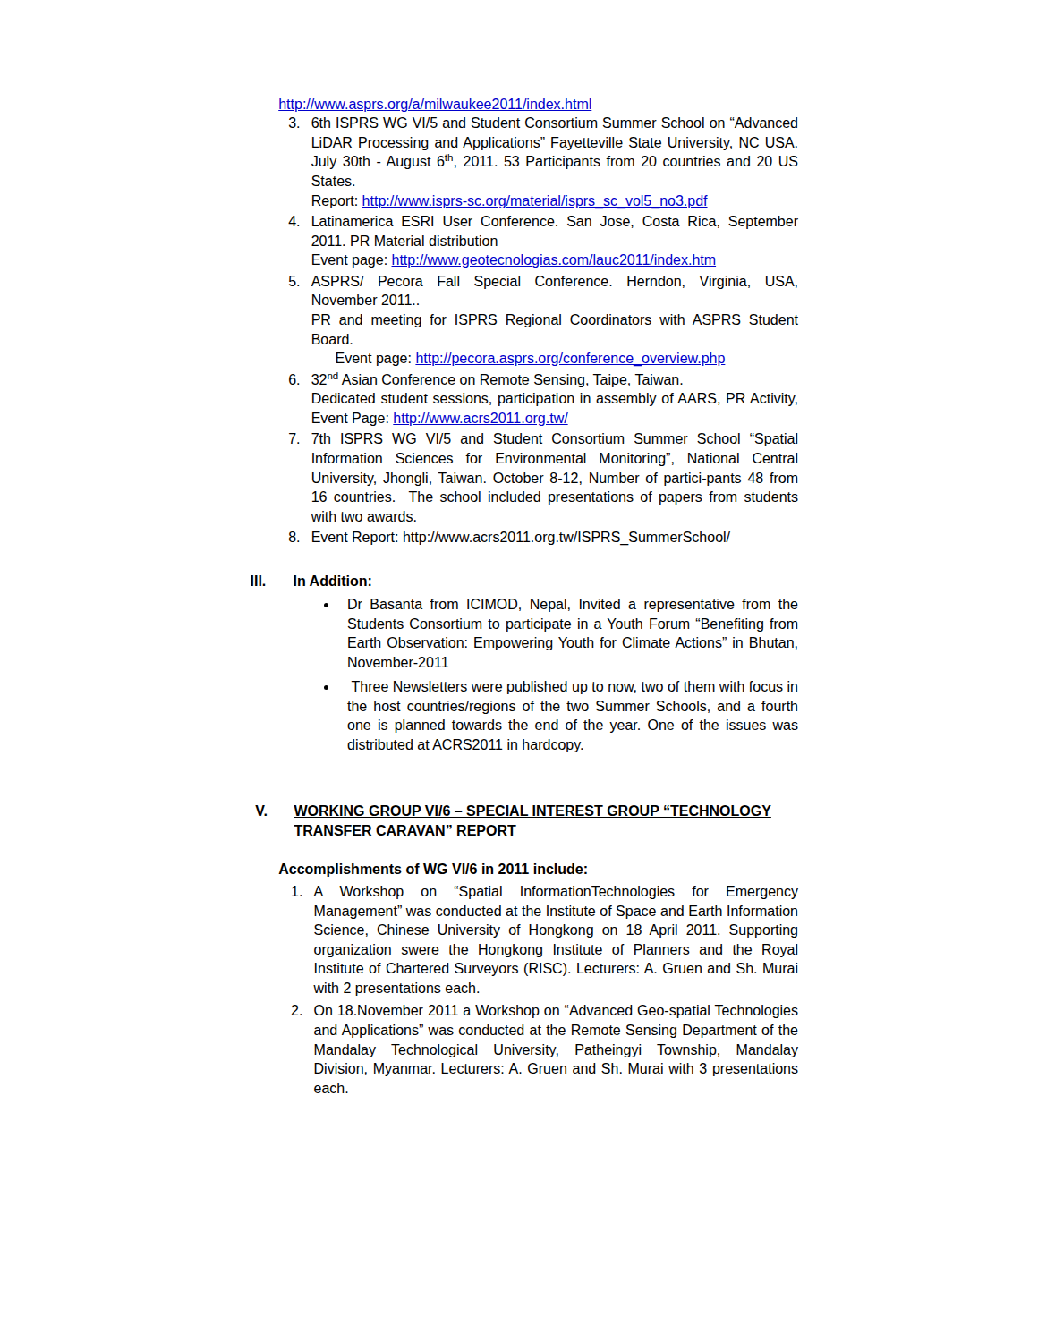http://www.asprs.org/a/milwaukee2011/index.html
6th ISPRS WG VI/5 and Student Consortium Summer School on “Advanced LiDAR Processing and Applications” Fayetteville State University, NC USA. July 30th - August 6th, 2011. 53 Participants from 20 countries and 20 US States.
Report: http://www.isprs-sc.org/material/isprs_sc_vol5_no3.pdf
Latinamerica ESRI User Conference. San Jose, Costa Rica, September 2011. PR Material distribution
Event page: http://www.geotecnologias.com/lauc2011/index.htm
ASPRS/ Pecora Fall Special Conference. Herndon, Virginia, USA, November 2011..
PR and meeting for ISPRS Regional Coordinators with ASPRS Student Board.
Event page: http://pecora.asprs.org/conference_overview.php
32nd Asian Conference on Remote Sensing, Taipe, Taiwan.
Dedicated student sessions, participation in assembly of AARS, PR Activity, Event Page: http://www.acrs2011.org.tw/
7th ISPRS WG VI/5 and Student Consortium Summer School “Spatial Information Sciences for Environmental Monitoring”, National Central University, Jhongli, Taiwan. October 8‑12, Number of partici‑pants 48 from 16 countries. The school included presentations of papers from students with two awards.
Event Report: http://www.acrs2011.org.tw/ISPRS_SummerSchool/
III.
In Addition:
Dr Basanta from ICIMOD, Nepal, Invited a representative from the Students Consortium to participate in a Youth Forum “Benefiting from Earth Observation: Empowering Youth for Climate Actions” in Bhutan, November-2011
Three Newsletters were published up to now, two of them with focus in the host countries/regions of the two Summer Schools, and a fourth one is planned towards the end of the year. One of the issues was distributed at ACRS2011 in hardcopy.
V.
WORKING GROUP VI/6 – SPECIAL INTEREST GROUP “TECHNOLOGY TRANSFER CARAVAN” REPORT
Accomplishments of WG VI/6 in 2011 include:
A Workshop on “Spatial InformationTechnologies for Emergency Management” was conducted at the Institute of Space and Earth Information Science, Chinese University of Hongkong on 18 April 2011. Supporting organization swere the Hongkong Institute of Planners and the Royal Institute of Chartered Surveyors (RISC). Lecturers: A. Gruen and Sh. Murai with 2 presentations each.
On 18.November 2011 a Workshop on “Advanced Geo-spatial Technologies and Applications” was conducted at the Remote Sensing Department of the Mandalay Technological University, Patheingyi Township, Mandalay Division, Myanmar. Lecturers: A. Gruen and Sh. Murai with 3 presentations each.